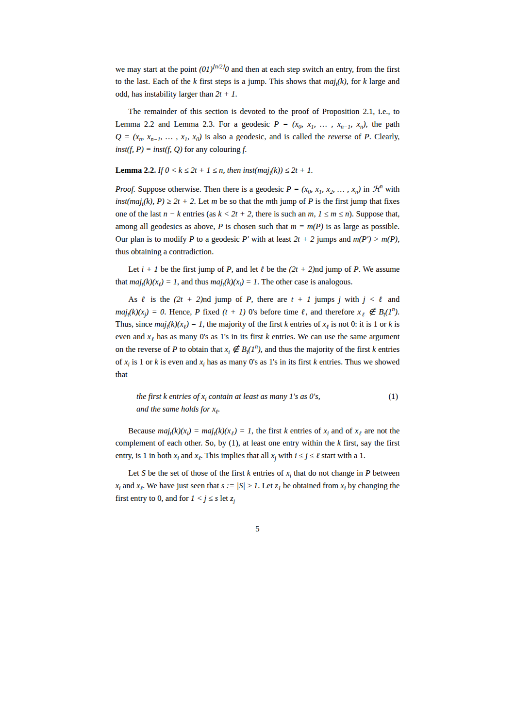we may start at the point (01)⌊n/2⌋0 and then at each step switch an entry, from the first to the last. Each of the k first steps is a jump. This shows that majt(k), for k large and odd, has instability larger than 2t + 1.
The remainder of this section is devoted to the proof of Proposition 2.1, i.e., to Lemma 2.2 and Lemma 2.3. For a geodesic P = (x0, x1, … , xn−1, xn), the path Q = (xn, xn−1, … , x1, x0) is also a geodesic, and is called the reverse of P. Clearly, inst(f, P) = inst(f, Q) for any colouring f.
Lemma 2.2. If 0 < k ≤ 2t + 1 ≤ n, then inst(majt(k)) ≤ 2t + 1.
Proof. Suppose otherwise. Then there is a geodesic P = (x0, x1, x2, … , xn) in ℋn with inst(majt(k), P) ≥ 2t + 2. Let m be so that the mth jump of P is the first jump that fixes one of the last n − k entries (as k < 2t + 2, there is such an m, 1 ≤ m ≤ n). Suppose that, among all geodesics as above, P is chosen such that m = m(P) is as large as possible. Our plan is to modify P to a geodesic P′ with at least 2t + 2 jumps and m(P′) > m(P), thus obtaining a contradiction.
Let i + 1 be the first jump of P, and let ℓ be the (2t + 2) nd jump of P. We assume that majt(k)(xℓ) = 1, and thus majt(k)(xi) = 1. The other case is analogous.
As ℓ is the (2t + 2) nd jump of P, there are t + 1 jumps j with j < ℓ and majt(k)(xj) = 0. Hence, P fixed (t + 1) 0's before time ℓ, and therefore xℓ ∉ Bt(1n). Thus, since majt(k)(xℓ) = 1, the majority of the first k entries of xℓ is not 0: it is 1 or k is even and xℓ has as many 0's as 1's in its first k entries. We can use the same argument on the reverse of P to obtain that xi ∉ Bt(1n), and thus the majority of the first k entries of xi is 1 or k is even and xi has as many 0's as 1's in its first k entries. Thus we showed that
the first k entries of xi contain at least as many 1's as 0's,(1) and the same holds for xℓ.
Because majt(k)(xi) = majt(k)(xℓ) = 1, the first k entries of xi and of xℓ are not the complement of each other. So, by (1), at least one entry within the k first, say the first entry, is 1 in both xi and xℓ. This implies that all xj with i ≤ j ≤ ℓ start with a 1.
Let S be the set of those of the first k entries of xi that do not change in P between xi and xℓ. We have just seen that s := |S| ≥ 1. Let z1 be obtained from xi by changing the first entry to 0, and for 1 < j ≤ s let zj
5